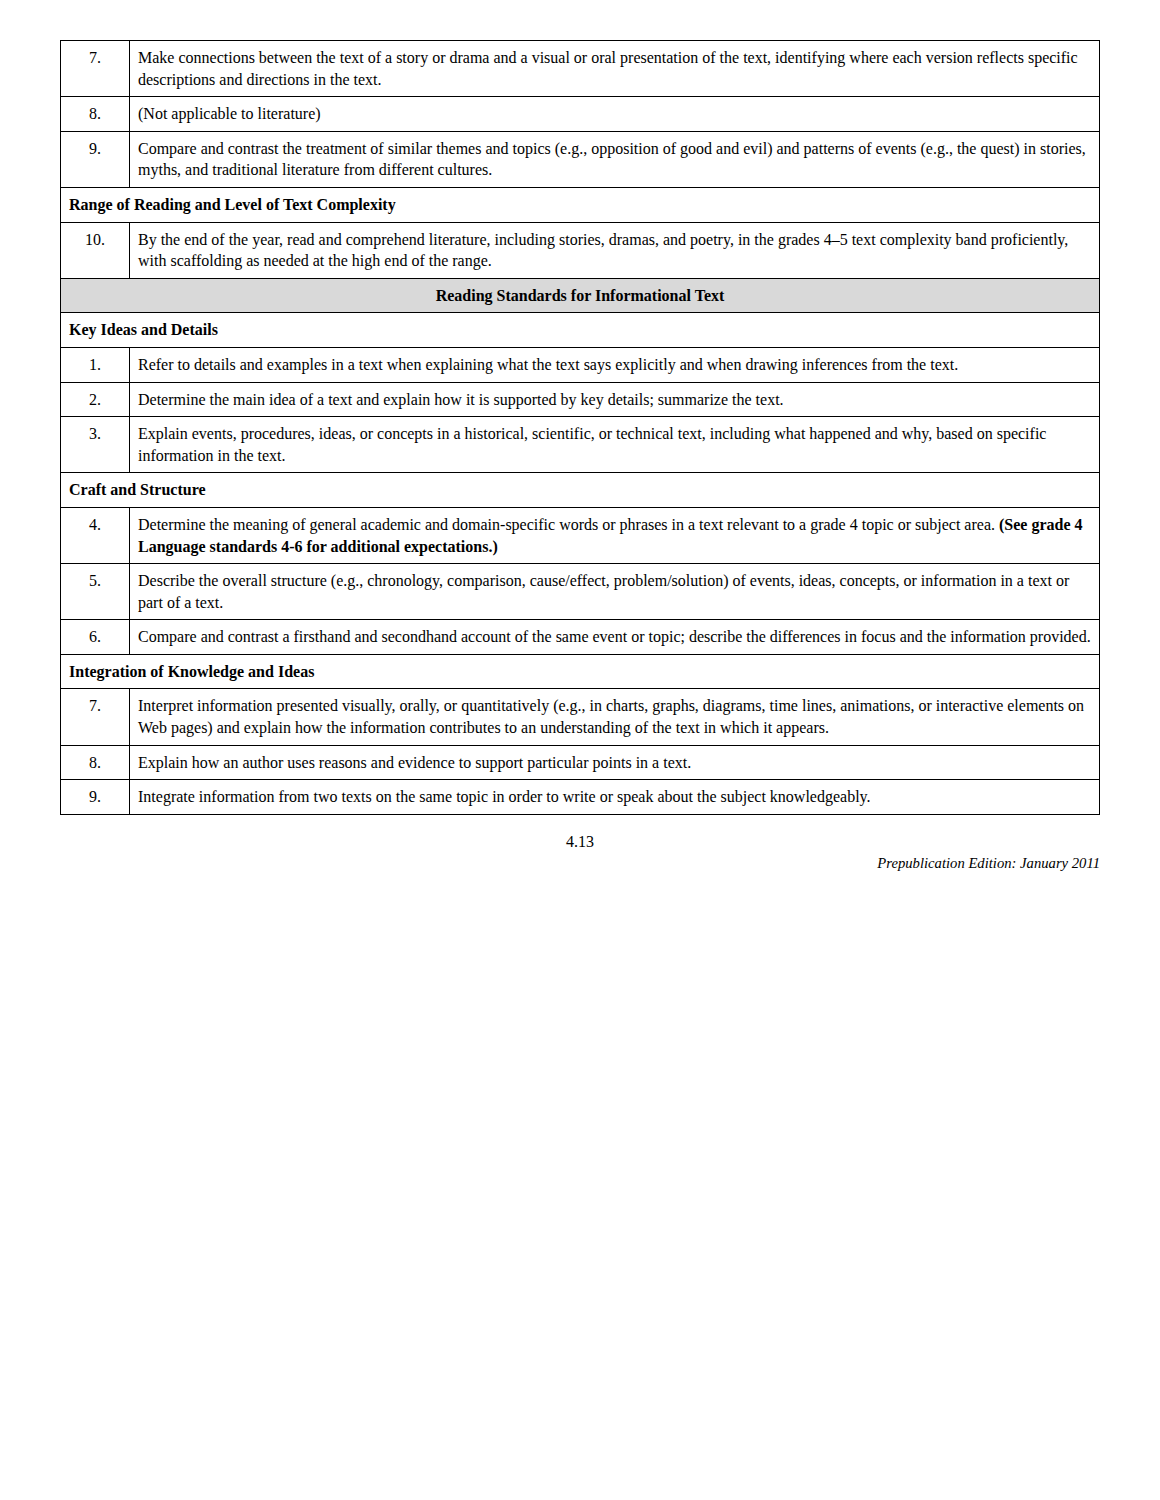| 7. | Make connections between the text of a story or drama and a visual or oral presentation of the text, identifying where each version reflects specific descriptions and directions in the text. |
| 8. | (Not applicable to literature) |
| 9. | Compare and contrast the treatment of similar themes and topics (e.g., opposition of good and evil) and patterns of events (e.g., the quest) in stories, myths, and traditional literature from different cultures. |
| Range of Reading and Level of Text Complexity |
| 10. | By the end of the year, read and comprehend literature, including stories, dramas, and poetry, in the grades 4–5 text complexity band proficiently, with scaffolding as needed at the high end of the range. |
| Reading Standards for Informational Text |
| Key Ideas and Details |
| 1. | Refer to details and examples in a text when explaining what the text says explicitly and when drawing inferences from the text. |
| 2. | Determine the main idea of a text and explain how it is supported by key details; summarize the text. |
| 3. | Explain events, procedures, ideas, or concepts in a historical, scientific, or technical text, including what happened and why, based on specific information in the text. |
| Craft and Structure |
| 4. | Determine the meaning of general academic and domain-specific words or phrases in a text relevant to a grade 4 topic or subject area. (See grade 4 Language standards 4-6 for additional expectations.) |
| 5. | Describe the overall structure (e.g., chronology, comparison, cause/effect, problem/solution) of events, ideas, concepts, or information in a text or part of a text. |
| 6. | Compare and contrast a firsthand and secondhand account of the same event or topic; describe the differences in focus and the information provided. |
| Integration of Knowledge and Ideas |
| 7. | Interpret information presented visually, orally, or quantitatively (e.g., in charts, graphs, diagrams, time lines, animations, or interactive elements on Web pages) and explain how the information contributes to an understanding of the text in which it appears. |
| 8. | Explain how an author uses reasons and evidence to support particular points in a text. |
| 9. | Integrate information from two texts on the same topic in order to write or speak about the subject knowledgeably. |
4.13
Prepublication Edition: January 2011